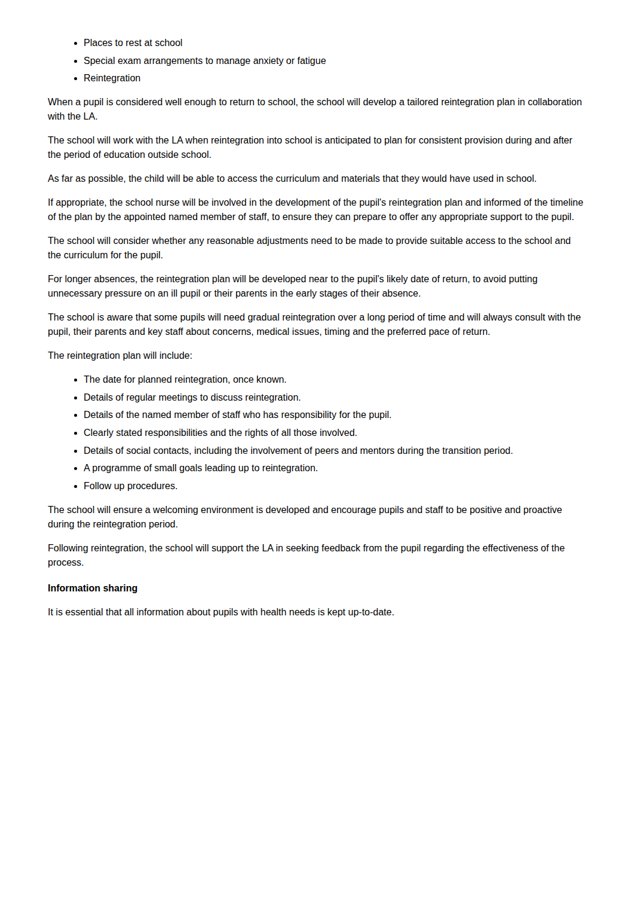Places to rest at school
Special exam arrangements to manage anxiety or fatigue
Reintegration
When a pupil is considered well enough to return to school, the school will develop a tailored reintegration plan in collaboration with the LA.
The school will work with the LA when reintegration into school is anticipated to plan for consistent provision during and after the period of education outside school.
As far as possible, the child will be able to access the curriculum and materials that they would have used in school.
If appropriate, the school nurse will be involved in the development of the pupil's reintegration plan and informed of the timeline of the plan by the appointed named member of staff, to ensure they can prepare to offer any appropriate support to the pupil.
The school will consider whether any reasonable adjustments need to be made to provide suitable access to the school and the curriculum for the pupil.
For longer absences, the reintegration plan will be developed near to the pupil's likely date of return, to avoid putting unnecessary pressure on an ill pupil or their parents in the early stages of their absence.
The school is aware that some pupils will need gradual reintegration over a long period of time and will always consult with the pupil, their parents and key staff about concerns, medical issues, timing and the preferred pace of return.
The reintegration plan will include:
The date for planned reintegration, once known.
Details of regular meetings to discuss reintegration.
Details of the named member of staff who has responsibility for the pupil.
Clearly stated responsibilities and the rights of all those involved.
Details of social contacts, including the involvement of peers and mentors during the transition period.
A programme of small goals leading up to reintegration.
Follow up procedures.
The school will ensure a welcoming environment is developed and encourage pupils and staff to be positive and proactive during the reintegration period.
Following reintegration, the school will support the LA in seeking feedback from the pupil regarding the effectiveness of the process.
Information sharing
It is essential that all information about pupils with health needs is kept up-to-date.